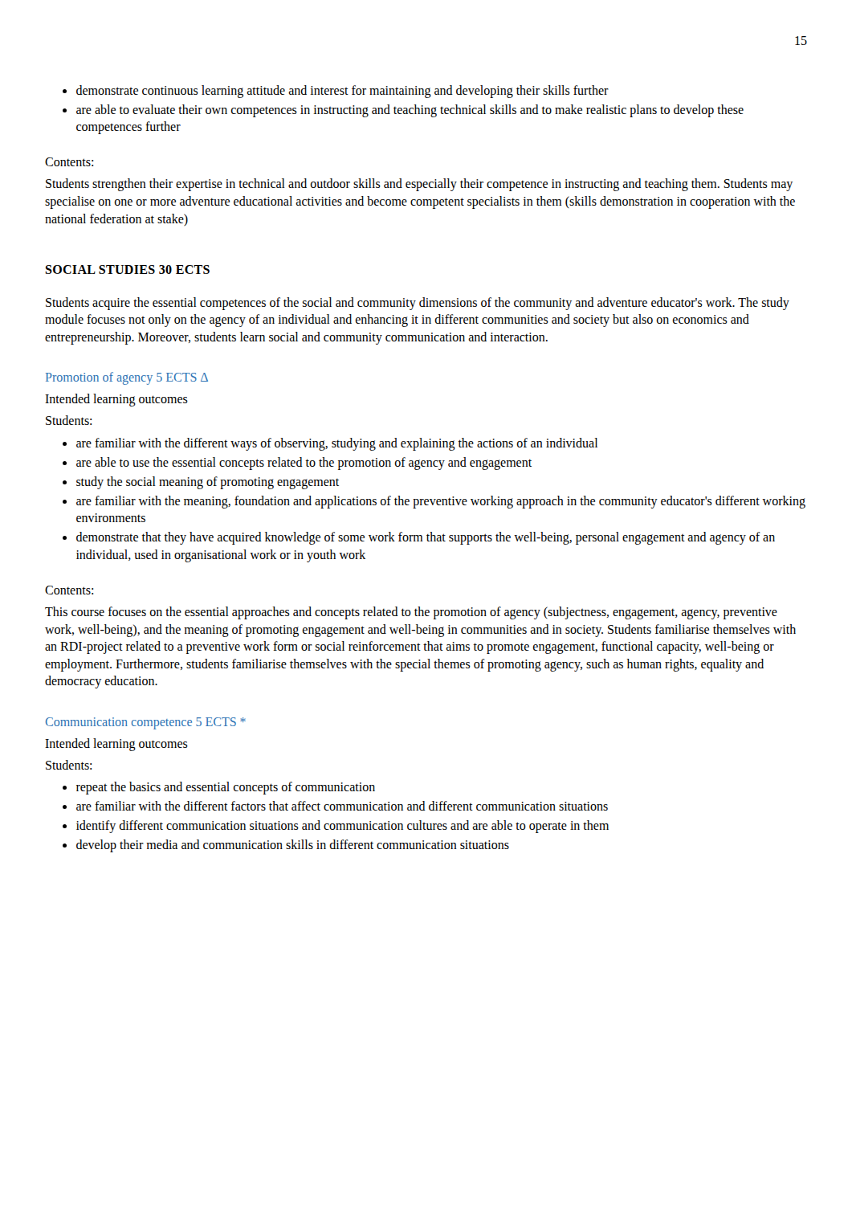15
demonstrate continuous learning attitude and interest for maintaining and developing their skills further
are able to evaluate their own competences in instructing and teaching technical skills and to make realistic plans to develop these competences further
Contents:
Students strengthen their expertise in technical and outdoor skills and especially their competence in instructing and teaching them. Students may specialise on one or more adventure educational activities and become competent specialists in them (skills demonstration in cooperation with the national federation at stake)
SOCIAL STUDIES 30 ECTS
Students acquire the essential competences of the social and community dimensions of the community and adventure educator's work. The study module focuses not only on the agency of an individual and enhancing it in different communities and society but also on economics and entrepreneurship. Moreover, students learn social and community communication and interaction.
Promotion of agency 5 ECTS Δ
Intended learning outcomes
Students:
are familiar with the different ways of observing, studying and explaining the actions of an individual
are able to use the essential concepts related to the promotion of agency and engagement
study the social meaning of promoting engagement
are familiar with the meaning, foundation and applications of the preventive working approach in the community educator's different working environments
demonstrate that they have acquired knowledge of some work form that supports the well-being, personal engagement and agency of an individual, used in organisational work or in youth work
Contents:
This course focuses on the essential approaches and concepts related to the promotion of agency (subjectness, engagement, agency, preventive work, well-being), and the meaning of promoting engagement and well-being in communities and in society. Students familiarise themselves with an RDI-project related to a preventive work form or social reinforcement that aims to promote engagement, functional capacity, well-being or employment. Furthermore, students familiarise themselves with the special themes of promoting agency, such as human rights, equality and democracy education.
Communication competence 5 ECTS *
Intended learning outcomes
Students:
repeat the basics and essential concepts of communication
are familiar with the different factors that affect communication and different communication situations
identify different communication situations and communication cultures and are able to operate in them
develop their media and communication skills in different communication situations